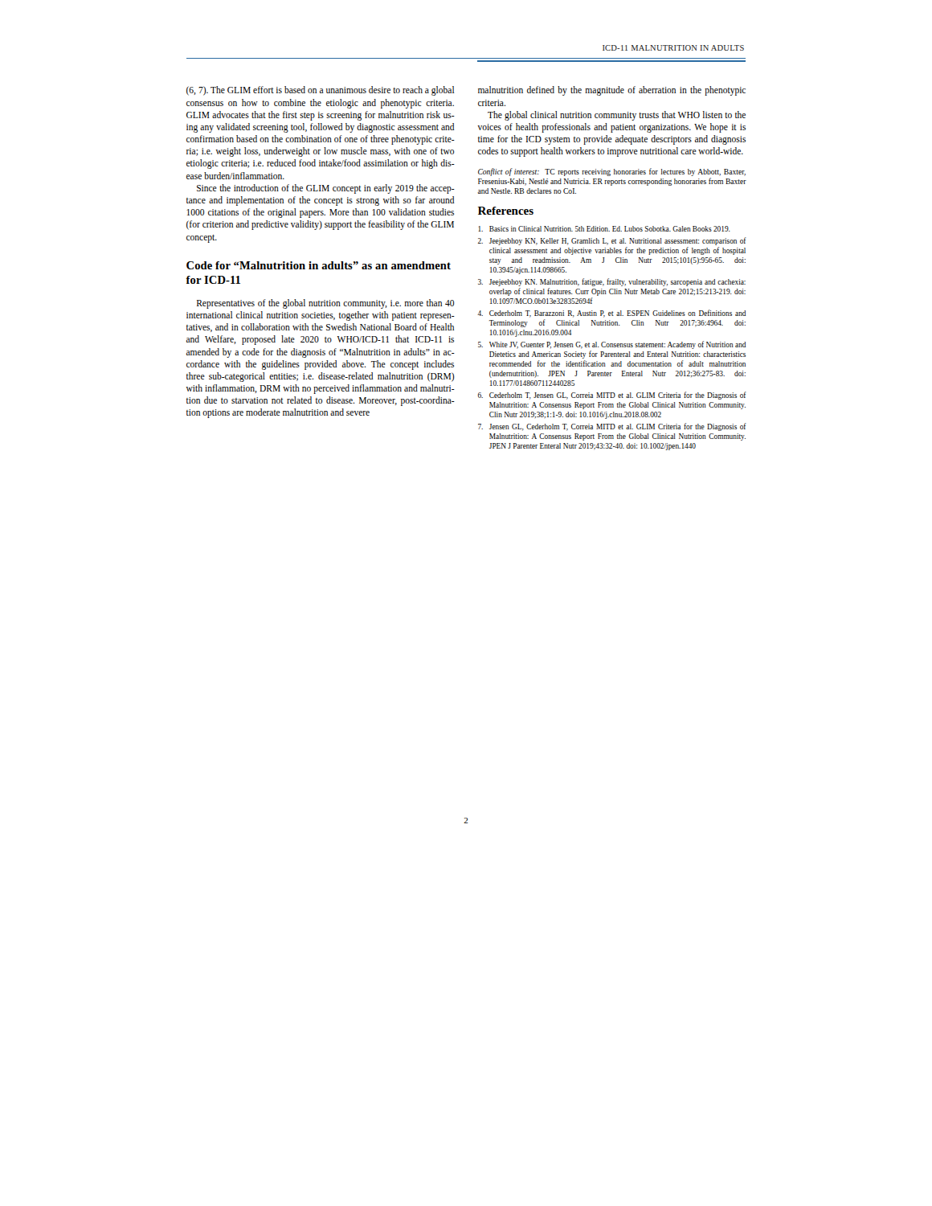ICD-11 MALNUTRITION IN ADULTS
(6, 7). The GLIM effort is based on a unanimous desire to reach a global consensus on how to combine the etiologic and phenotypic criteria. GLIM advocates that the first step is screening for malnutrition risk using any validated screening tool, followed by diagnostic assessment and confirmation based on the combination of one of three phenotypic criteria; i.e. weight loss, underweight or low muscle mass, with one of two etiologic criteria; i.e. reduced food intake/food assimilation or high disease burden/inflammation.
Since the introduction of the GLIM concept in early 2019 the acceptance and implementation of the concept is strong with so far around 1000 citations of the original papers. More than 100 validation studies (for criterion and predictive validity) support the feasibility of the GLIM concept.
Code for “Malnutrition in adults” as an amendment for ICD-11
Representatives of the global nutrition community, i.e. more than 40 international clinical nutrition societies, together with patient representatives, and in collaboration with the Swedish National Board of Health and Welfare, proposed late 2020 to WHO/ICD-11 that ICD-11 is amended by a code for the diagnosis of “Malnutrition in adults” in accordance with the guidelines provided above. The concept includes three sub-categorical entities; i.e. disease-related malnutrition (DRM) with inflammation, DRM with no perceived inflammation and malnutrition due to starvation not related to disease. Moreover, post-coordination options are moderate malnutrition and severe
malnutrition defined by the magnitude of aberration in the phenotypic criteria.
The global clinical nutrition community trusts that WHO listen to the voices of health professionals and patient organizations. We hope it is time for the ICD system to provide adequate descriptors and diagnosis codes to support health workers to improve nutritional care world-wide.
Conflict of interest: TC reports receiving honoraries for lectures by Abbott, Baxter, Fresenius-Kabi, Nestlé and Nutricia. ER reports corresponding honoraries from Baxter and Nestle. RB declares no CoI.
References
Basics in Clinical Nutrition. 5th Edition. Ed. Lubos Sobotka. Galen Books 2019.
Jeejeebhoy KN, Keller H, Gramlich L, et al. Nutritional assessment: comparison of clinical assessment and objective variables for the prediction of length of hospital stay and readmission. Am J Clin Nutr 2015;101(5):956-65. doi: 10.3945/ajcn.114.098665.
Jeejeebhoy KN. Malnutrition, fatigue, frailty, vulnerability, sarcopenia and cachexia: overlap of clinical features. Curr Opin Clin Nutr Metab Care 2012;15:213-219. doi: 10.1097/MCO.0b013e328352694f
Cederholm T, Barazzoni R, Austin P, et al. ESPEN Guidelines on Definitions and Terminology of Clinical Nutrition. Clin Nutr 2017;36:4964. doi: 10.1016/j.clnu.2016.09.004
White JV, Guenter P, Jensen G, et al. Consensus statement: Academy of Nutrition and Dietetics and American Society for Parenteral and Enteral Nutrition: characteristics recommended for the identification and documentation of adult malnutrition (undernutrition). JPEN J Parenter Enteral Nutr 2012;36:275-83. doi: 10.1177/0148607112440285
Cederholm T, Jensen GL, Correia MITD et al. GLIM Criteria for the Diagnosis of Malnutrition: A Consensus Report From the Global Clinical Nutrition Community. Clin Nutr 2019;38;1:1-9. doi: 10.1016/j.clnu.2018.08.002
Jensen GL, Cederholm T, Correia MITD et al. GLIM Criteria for the Diagnosis of Malnutrition: A Consensus Report From the Global Clinical Nutrition Community. JPEN J Parenter Enteral Nutr 2019;43:32-40. doi: 10.1002/jpen.1440
2